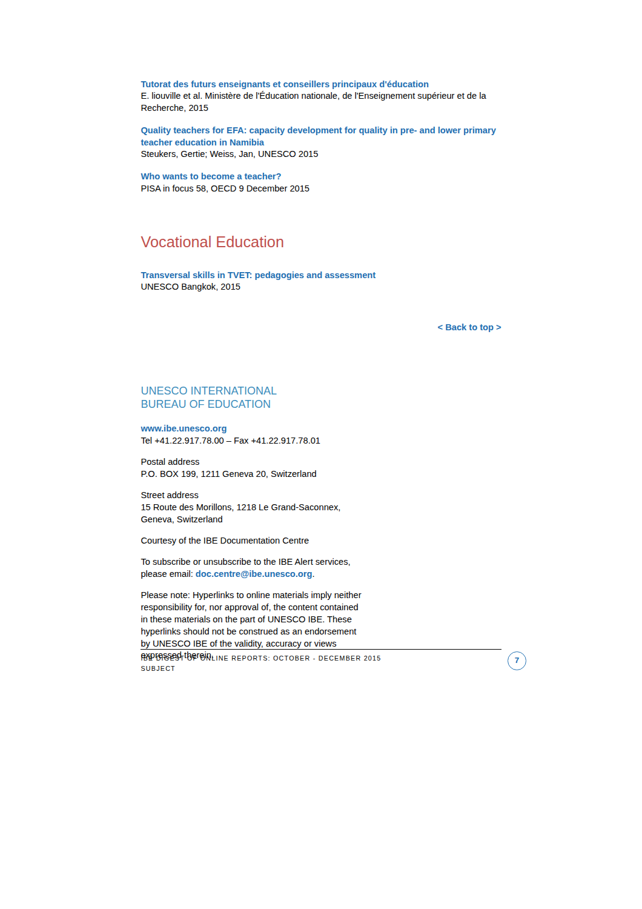Tutorat des futurs enseignants et conseillers principaux d'éducation
E. liouville et al. Ministère de l'Éducation nationale, de l'Enseignement supérieur et de la Recherche, 2015
Quality teachers for EFA: capacity development for quality in pre- and lower primary teacher education in Namibia
Steukers, Gertie; Weiss, Jan, UNESCO 2015
Who wants to become a teacher?
PISA in focus 58, OECD 9 December 2015
Vocational Education
Transversal skills in TVET: pedagogies and assessment
UNESCO Bangkok, 2015
< Back to top >
UNESCO INTERNATIONAL
BUREAU OF EDUCATION
www.ibe.unesco.org
Tel +41.22.917.78.00 – Fax +41.22.917.78.01
Postal address
P.O. BOX 199, 1211 Geneva 20, Switzerland
Street address
15 Route des Morillons, 1218 Le Grand-Saconnex,
Geneva, Switzerland
Courtesy of the IBE Documentation Centre
To subscribe or unsubscribe to the IBE Alert services,
please email: doc.centre@ibe.unesco.org.
Please note: Hyperlinks to online materials imply neither
responsibility for, nor approval of, the content contained
in these materials on the part of UNESCO IBE. These
hyperlinks should not be construed as an endorsement
by UNESCO IBE of the validity, accuracy or views
expressed therein.
IBE DIGEST OF ONLINE REPORTS: OCTOBER - DECEMBER 2015
SUBJECT
7